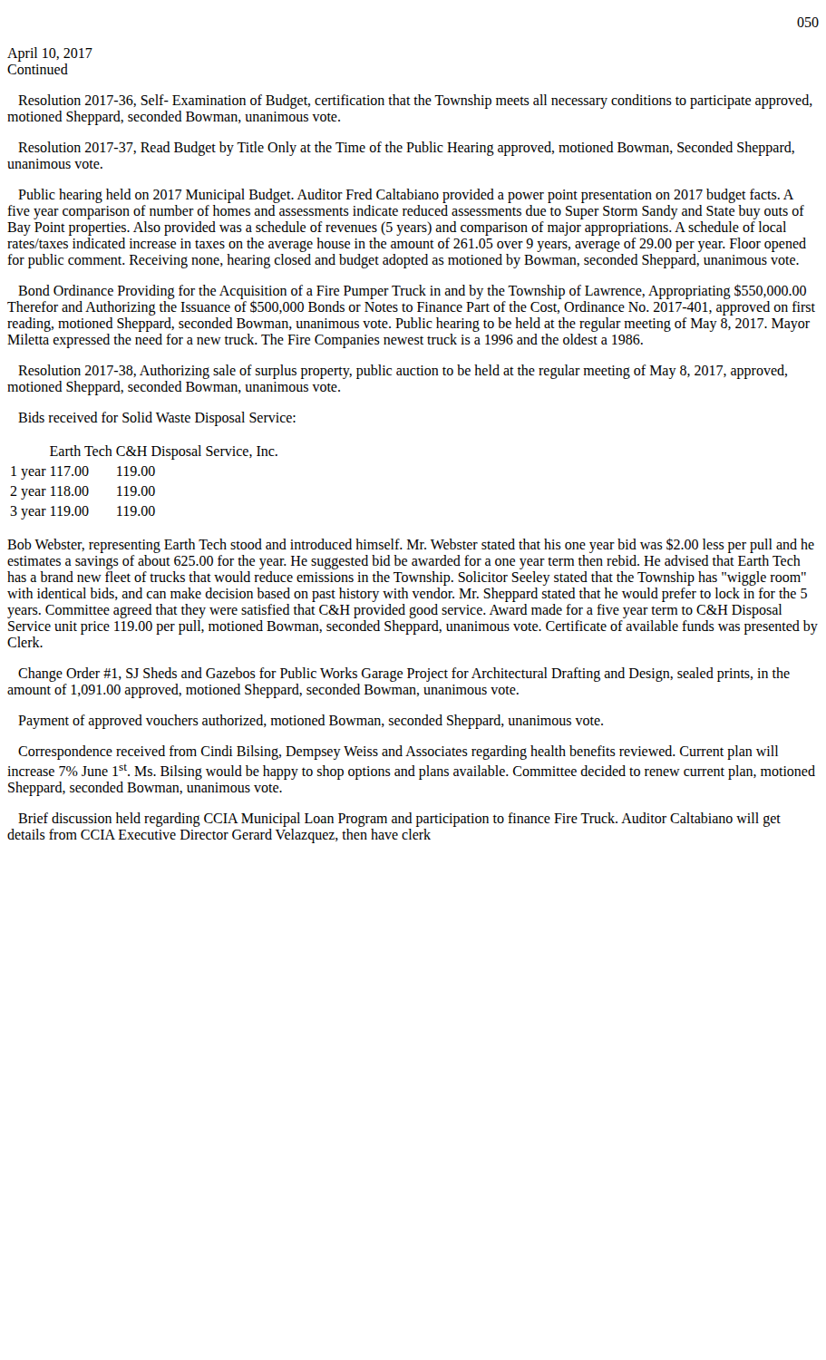050
April 10, 2017
Continued
Resolution 2017-36, Self- Examination of Budget, certification that the Township meets all necessary conditions to participate approved, motioned Sheppard, seconded Bowman, unanimous vote.
Resolution 2017-37, Read Budget by Title Only at the Time of the Public Hearing approved, motioned Bowman, Seconded Sheppard, unanimous vote.
Public hearing held on 2017 Municipal Budget. Auditor Fred Caltabiano provided a power point presentation on 2017 budget facts. A five year comparison of number of homes and assessments indicate reduced assessments due to Super Storm Sandy and State buy outs of Bay Point properties. Also provided was a schedule of revenues (5 years) and comparison of major appropriations. A schedule of local rates/taxes indicated increase in taxes on the average house in the amount of 261.05 over 9 years, average of 29.00 per year. Floor opened for public comment. Receiving none, hearing closed and budget adopted as motioned by Bowman, seconded Sheppard, unanimous vote.
Bond Ordinance Providing for the Acquisition of a Fire Pumper Truck in and by the Township of Lawrence, Appropriating $550,000.00 Therefor and Authorizing the Issuance of $500,000 Bonds or Notes to Finance Part of the Cost, Ordinance No. 2017-401, approved on first reading, motioned Sheppard, seconded Bowman, unanimous vote. Public hearing to be held at the regular meeting of May 8, 2017. Mayor Miletta expressed the need for a new truck. The Fire Companies newest truck is a 1996 and the oldest a 1986.
Resolution 2017-38, Authorizing sale of surplus property, public auction to be held at the regular meeting of May 8, 2017, approved, motioned Sheppard, seconded Bowman, unanimous vote.
Bids received for Solid Waste Disposal Service:
| | Earth Tech | C&H Disposal Service, Inc. |
| 1 year | 117.00 | 119.00 |
| 2 year | 118.00 | 119.00 |
| 3 year | 119.00 | 119.00 |
Bob Webster, representing Earth Tech stood and introduced himself. Mr. Webster stated that his one year bid was $2.00 less per pull and he estimates a savings of about 625.00 for the year. He suggested bid be awarded for a one year term then rebid. He advised that Earth Tech has a brand new fleet of trucks that would reduce emissions in the Township. Solicitor Seeley stated that the Township has "wiggle room" with identical bids, and can make decision based on past history with vendor. Mr. Sheppard stated that he would prefer to lock in for the 5 years. Committee agreed that they were satisfied that C&H provided good service. Award made for a five year term to C&H Disposal Service unit price 119.00 per pull, motioned Bowman, seconded Sheppard, unanimous vote. Certificate of available funds was presented by Clerk.
Change Order #1, SJ Sheds and Gazebos for Public Works Garage Project for Architectural Drafting and Design, sealed prints, in the amount of 1,091.00 approved, motioned Sheppard, seconded Bowman, unanimous vote.
Payment of approved vouchers authorized, motioned Bowman, seconded Sheppard, unanimous vote.
Correspondence received from Cindi Bilsing, Dempsey Weiss and Associates regarding health benefits reviewed. Current plan will increase 7% June 1st. Ms. Bilsing would be happy to shop options and plans available. Committee decided to renew current plan, motioned Sheppard, seconded Bowman, unanimous vote.
Brief discussion held regarding CCIA Municipal Loan Program and participation to finance Fire Truck. Auditor Caltabiano will get details from CCIA Executive Director Gerard Velazquez, then have clerk